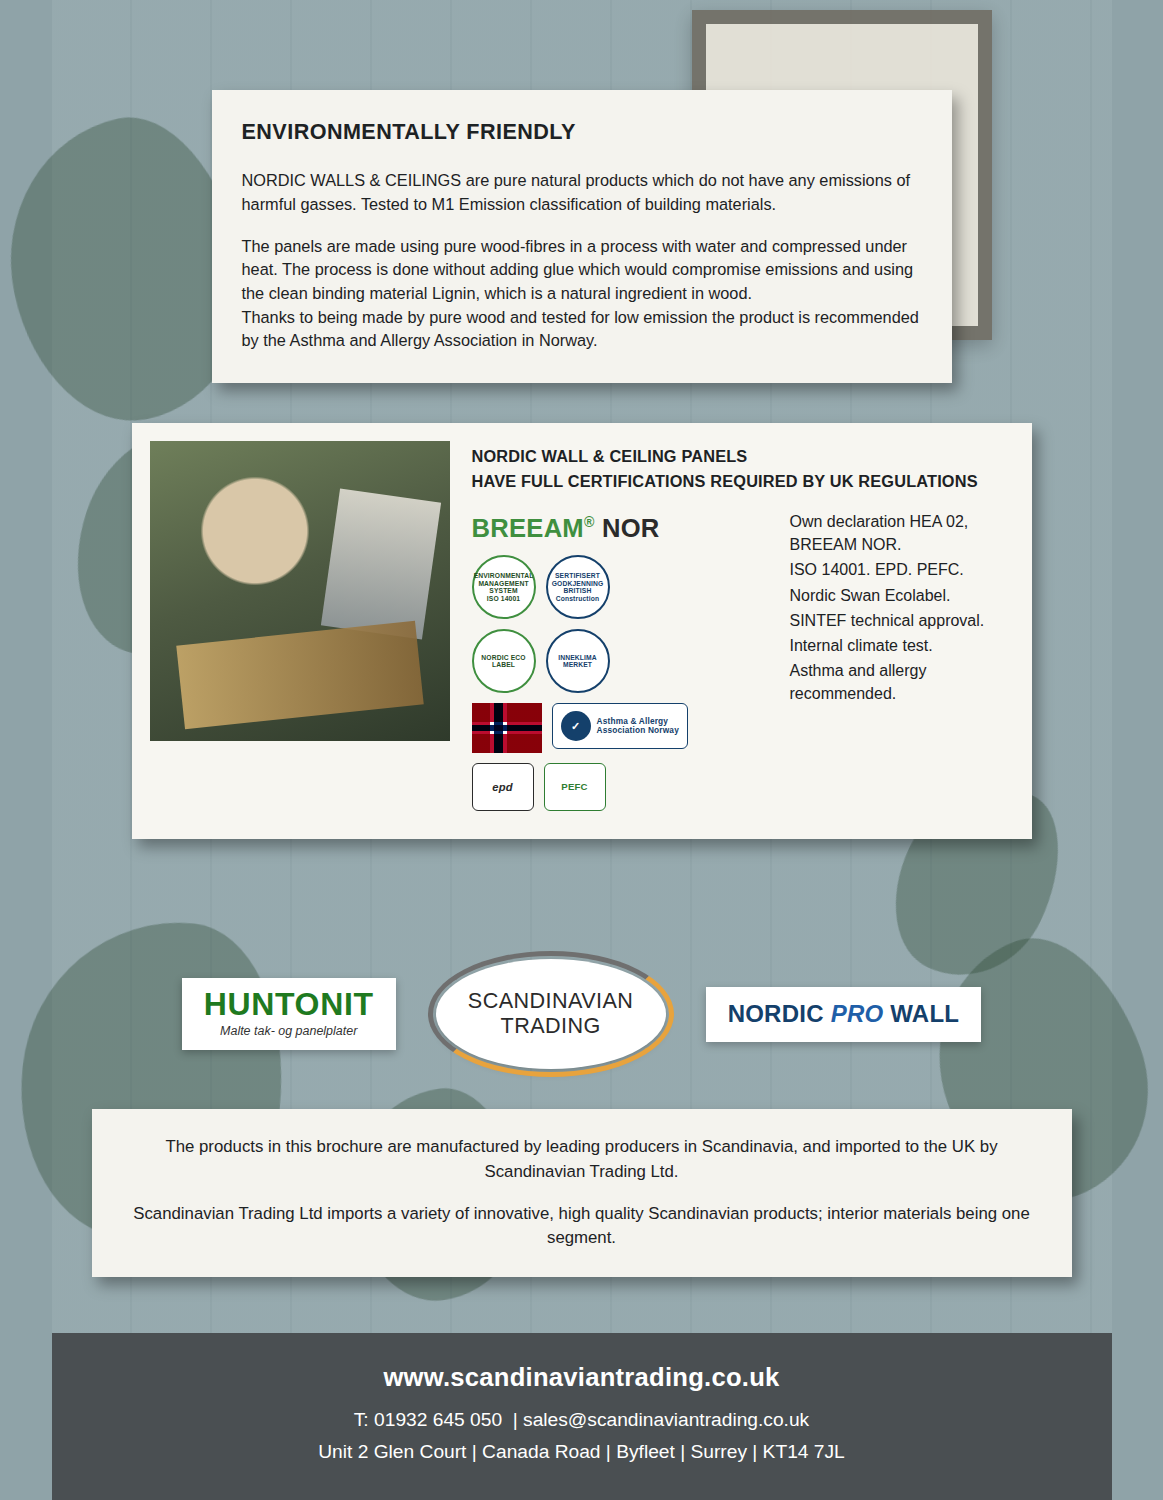Environmentally Friendly
NORDIC WALLS & CEILINGS are pure natural products which do not have any emissions of harmful gasses. Tested to M1 Emission classification of building materials.
The panels are made using pure wood-fibres in a process with water and compressed under heat. The process is done without adding glue which would compromise emissions and using the clean binding material Lignin, which is a natural ingredient in wood.
Thanks to being made by pure wood and tested for low emission the product is recommended by the Asthma and Allergy Association in Norway.
NORDIC WALL & CEILING PANELS
HAVE FULL CERTIFICATIONS REQUIRED BY UK REGULATIONS
BREEAM® NOR
ENVIRONMENTAL MANAGEMENT SYSTEM
ISO 14001 SERTIFISERT GODKJENNING
BRITISH Construction
NORDIC ECO LABEL INNEKLIMA MERKET
✓ Asthma & Allergy
Association Norway
epd PEFC
Own declaration HEA 02, BREEAM NOR.
ISO 14001. EPD. PEFC.
Nordic Swan Ecolabel.
SINTEF technical approval.
Internal climate test.
Asthma and allergy recommended.
HUNTONIT
Malte tak- og panelplater
SCANDINAVIAN
TRADING
NORDIC PRO WALL
The products in this brochure are manufactured by leading producers in Scandinavia, and imported to the UK by Scandinavian Trading Ltd.
Scandinavian Trading Ltd imports a variety of innovative, high quality Scandinavian products; interior materials being one segment.
www.scandinaviantrading.co.uk
T: 01932 645 050 | sales@scandinaviantrading.co.uk
Unit 2 Glen Court | Canada Road | Byfleet | Surrey | KT14 7JL